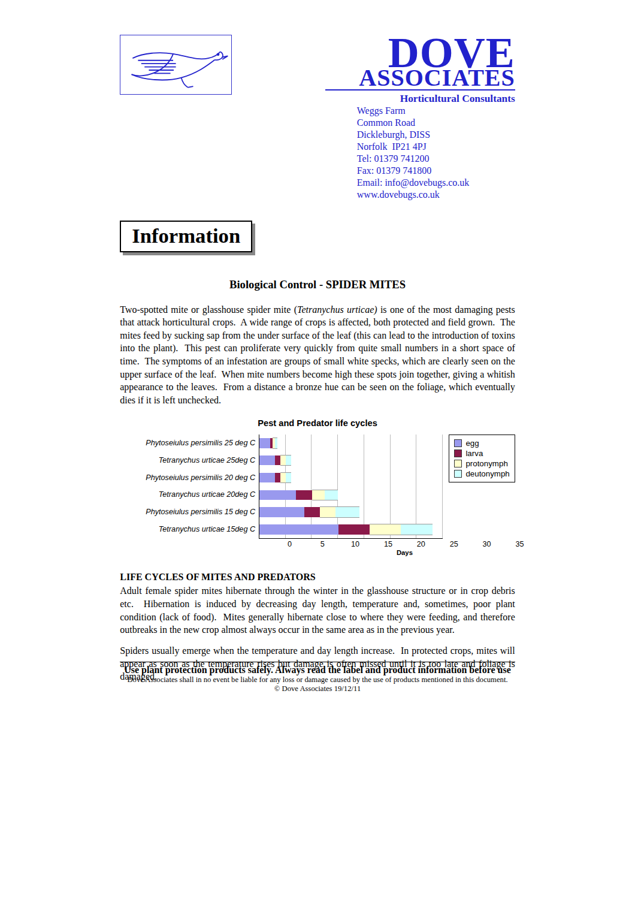DOVE ASSOCIATES
Horticultural Consultants
Weggs Farm
Common Road
Dickleburgh, DISS
Norfolk IP21 4PJ
Tel: 01379 741200
Fax: 01379 741800
Email: info@dovebugs.co.uk
www.dovebugs.co.uk
Information
Biological Control - SPIDER MITES
Two-spotted mite or glasshouse spider mite (Tetranychus urticae) is one of the most damaging pests that attack horticultural crops. A wide range of crops is affected, both protected and field grown. The mites feed by sucking sap from the under surface of the leaf (this can lead to the introduction of toxins into the plant). This pest can proliferate very quickly from quite small numbers in a short space of time. The symptoms of an infestation are groups of small white specks, which are clearly seen on the upper surface of the leaf. When mite numbers become high these spots join together, giving a whitish appearance to the leaves. From a distance a bronze hue can be seen on the foliage, which eventually dies if it is left unchecked.
Pest and Predator life cycles
Phytoseiulus persimilis 25 deg C
Tetranychus urticae 25deg C
Phytoseiulus persimilis 20 deg C
Tetranychus urticae 20deg C
Phytoseiulus persimilis 15 deg C
Tetranychus urticae 15deg C
egg
larva
protonymph
deutonymph
0 5 10 15 20 25 30 35 Days
Life cycles of mites and predators
Adult female spider mites hibernate through the winter in the glasshouse structure or in crop debris etc. Hibernation is induced by decreasing day length, temperature and, sometimes, poor plant condition (lack of food). Mites generally hibernate close to where they were feeding, and therefore outbreaks in the new crop almost always occur in the same area as in the previous year.
Spiders usually emerge when the temperature and day length increase. In protected crops, mites will appear as soon as the temperature rises but damage is often missed until it is too late and foliage is damaged.
Use plant protection products safely. Always read the label and product information before use
Dove Associates shall in no event be liable for any loss or damage caused by the use of products mentioned in this document.
© Dove Associates 19/12/11